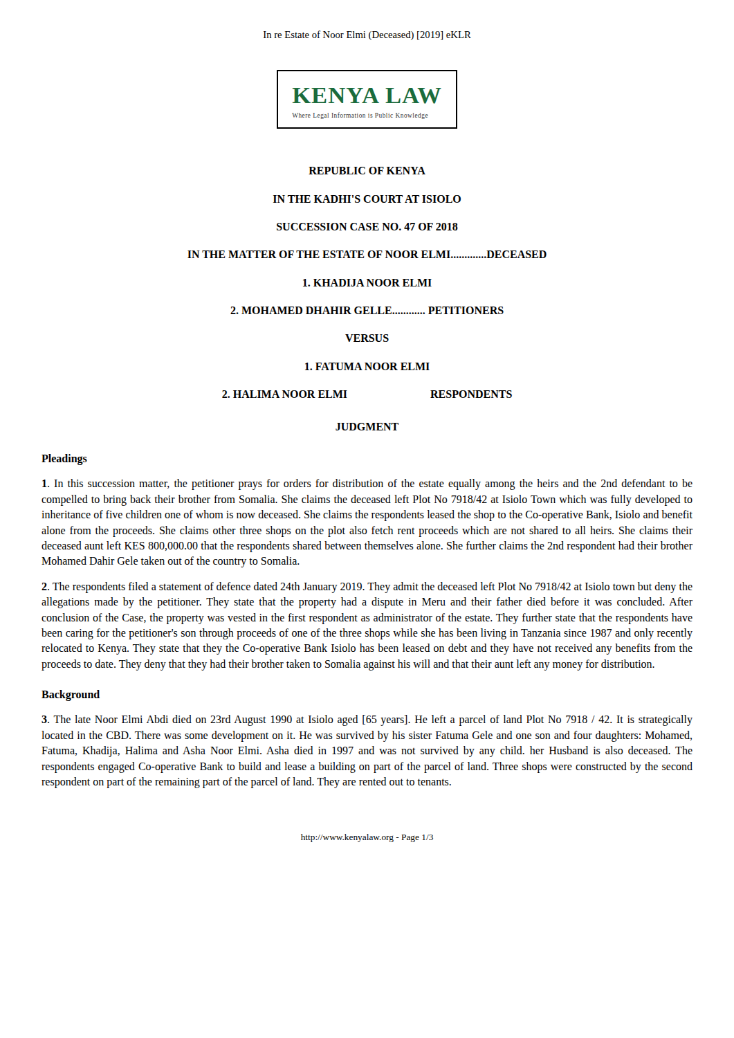In re Estate of Noor Elmi (Deceased) [2019] eKLR
KENYA LAW
Where Legal Information is Public Knowledge
REPUBLIC OF KENYA
IN THE KADHI'S COURT AT ISIOLO
SUCCESSION CASE NO. 47 OF 2018
IN THE MATTER OF THE ESTATE OF NOOR ELMI.............DECEASED
1. KHADIJA NOOR ELMI
2. MOHAMED DHAHIR GELLE............ PETITIONERS
VERSUS
1. FATUMA NOOR ELMI
2. HALIMA NOOR ELMIRESPONDENTS
JUDGMENT
Pleadings
1. In this succession matter, the petitioner prays for orders for distribution of the estate equally among the heirs and the 2nd defendant to be compelled to bring back their brother from Somalia. She claims the deceased left Plot No 7918/42 at Isiolo Town which was fully developed to inheritance of five children one of whom is now deceased. She claims the respondents leased the shop to the Co-operative Bank, Isiolo and benefit alone from the proceeds. She claims other three shops on the plot also fetch rent proceeds which are not shared to all heirs. She claims their deceased aunt left KES 800,000.00 that the respondents shared between themselves alone. She further claims the 2nd respondent had their brother Mohamed Dahir Gele taken out of the country to Somalia.
2. The respondents filed a statement of defence dated 24th January 2019. They admit the deceased left Plot No 7918/42 at Isiolo town but deny the allegations made by the petitioner. They state that the property had a dispute in Meru and their father died before it was concluded. After conclusion of the Case, the property was vested in the first respondent as administrator of the estate. They further state that the respondents have been caring for the petitioner's son through proceeds of one of the three shops while she has been living in Tanzania since 1987 and only recently relocated to Kenya. They state that they the Co-operative Bank Isiolo has been leased on debt and they have not received any benefits from the proceeds to date. They deny that they had their brother taken to Somalia against his will and that their aunt left any money for distribution.
Background
3. The late Noor Elmi Abdi died on 23rd August 1990 at Isiolo aged [65 years]. He left a parcel of land Plot No 7918 / 42. It is strategically located in the CBD. There was some development on it. He was survived by his sister Fatuma Gele and one son and four daughters: Mohamed, Fatuma, Khadija, Halima and Asha Noor Elmi. Asha died in 1997 and was not survived by any child. her Husband is also deceased. The respondents engaged Co-operative Bank to build and lease a building on part of the parcel of land. Three shops were constructed by the second respondent on part of the remaining part of the parcel of land. They are rented out to tenants.
http://www.kenyalaw.org - Page 1/3